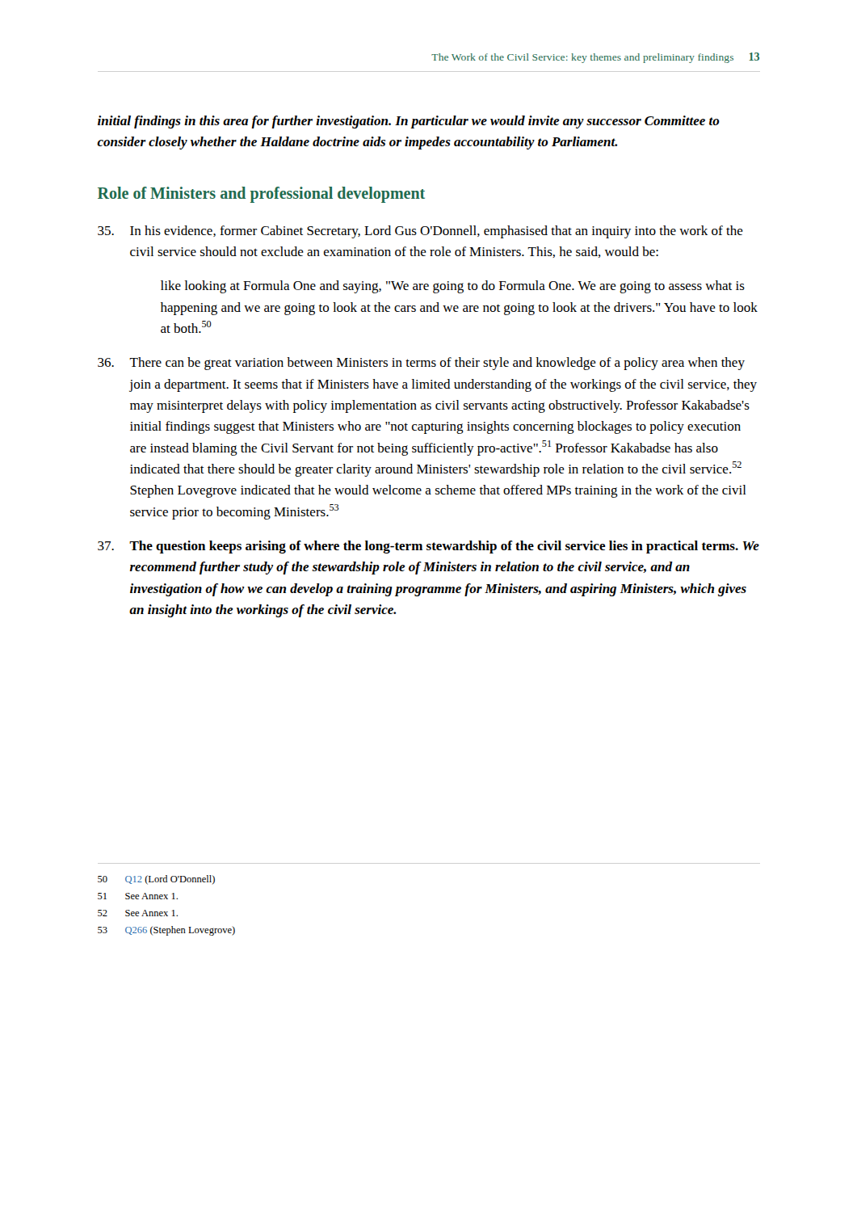The Work of the Civil Service: key themes and preliminary findings 13
initial findings in this area for further investigation. In particular we would invite any successor Committee to consider closely whether the Haldane doctrine aids or impedes accountability to Parliament.
Role of Ministers and professional development
35.
In his evidence, former Cabinet Secretary, Lord Gus O'Donnell, emphasised that an inquiry into the work of the civil service should not exclude an examination of the role of Ministers. This, he said, would be:
like looking at Formula One and saying, "We are going to do Formula One. We are going to assess what is happening and we are going to look at the cars and we are not going to look at the drivers." You have to look at both.50
36.
There can be great variation between Ministers in terms of their style and knowledge of a policy area when they join a department. It seems that if Ministers have a limited understanding of the workings of the civil service, they may misinterpret delays with policy implementation as civil servants acting obstructively. Professor Kakabadse's initial findings suggest that Ministers who are "not capturing insights concerning blockages to policy execution are instead blaming the Civil Servant for not being sufficiently pro-active".51 Professor Kakabadse has also indicated that there should be greater clarity around Ministers' stewardship role in relation to the civil service.52 Stephen Lovegrove indicated that he would welcome a scheme that offered MPs training in the work of the civil service prior to becoming Ministers.53
37.
The question keeps arising of where the long-term stewardship of the civil service lies in practical terms. We recommend further study of the stewardship role of Ministers in relation to the civil service, and an investigation of how we can develop a training programme for Ministers, and aspiring Ministers, which gives an insight into the workings of the civil service.
50 Q12 (Lord O'Donnell)
51 See Annex 1.
52 See Annex 1.
53 Q266 (Stephen Lovegrove)